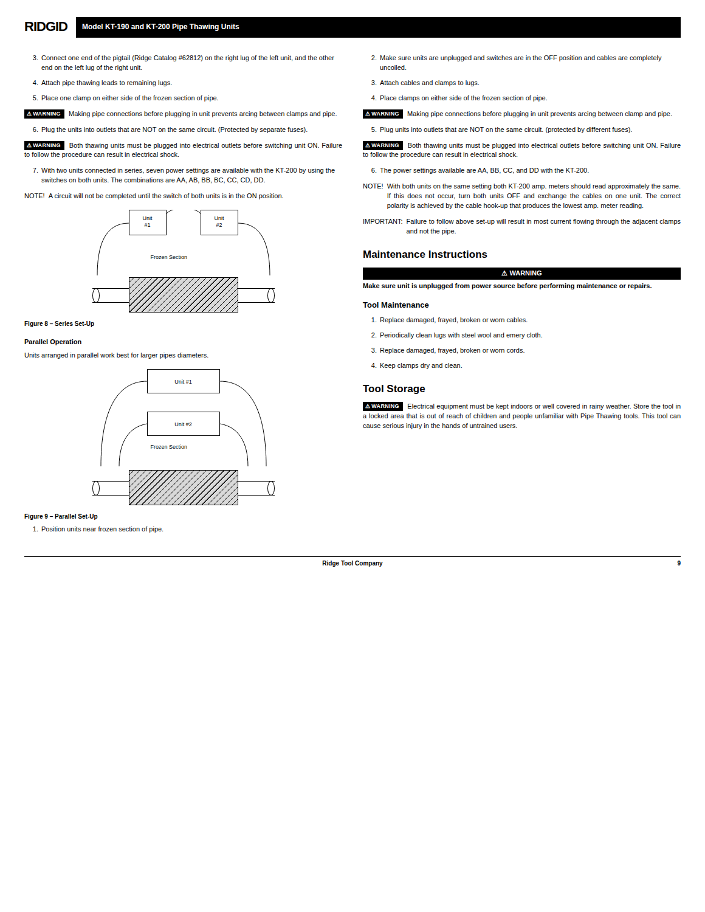RIDGID
Model KT-190 and KT-200 Pipe Thawing Units
Connect one end of the pigtail (Ridge Catalog #62812) on the right lug of the left unit, and the other end on the left lug of the right unit.
Attach pipe thawing leads to remaining lugs.
Place one clamp on either side of the frozen section of pipe.
⚠WARNING Making pipe connections before plugging in unit prevents arcing between clamps and pipe.
Plug the units into outlets that are NOT on the same circuit. (Protected by separate fuses).
⚠WARNING Both thawing units must be plugged into electrical outlets before switching unit ON. Failure to follow the procedure can result in electrical shock.
With two units connected in series, seven power settings are available with the KT-200 by using the switches on both units. The combinations are AA, AB, BB, BC, CC, CD, DD.
NOTE!
A circuit will not be completed until the switch of both units is in the ON position.
Unit
#1
Unit
#2
Frozen Section
Figure 8 – Series Set-Up
Parallel Operation
Units arranged in parallel work best for larger pipes diameters.
Unit #1
Unit #2
Frozen Section
Figure 9 – Parallel Set-Up
Position units near frozen section of pipe.
Make sure units are unplugged and switches are in the OFF position and cables are completely uncoiled.
Attach cables and clamps to lugs.
Place clamps on either side of the frozen section of pipe.
⚠WARNING Making pipe connections before plugging in unit prevents arcing between clamp and pipe.
Plug units into outlets that are NOT on the same circuit. (protected by different fuses).
⚠WARNING Both thawing units must be plugged into electrical outlets before switching unit ON. Failure to follow the procedure can result in electrical shock.
The power settings available are AA, BB, CC, and DD with the KT-200.
NOTE!
With both units on the same setting both KT-200 amp. meters should read approximately the same. If this does not occur, turn both units OFF and exchange the cables on one unit. The correct polarity is achieved by the cable hook-up that produces the lowest amp. meter reading.
IMPORTANT:
Failure to follow above set-up will result in most current flowing through the adjacent clamps and not the pipe.
Maintenance Instructions
⚠ WARNING
Make sure unit is unplugged from power source before performing maintenance or repairs.
Tool Maintenance
Replace damaged, frayed, broken or worn cables.
Periodically clean lugs with steel wool and emery cloth.
Replace damaged, frayed, broken or worn cords.
Keep clamps dry and clean.
Tool Storage
⚠WARNING Electrical equipment must be kept indoors or well covered in rainy weather. Store the tool in a locked area that is out of reach of children and people unfamiliar with Pipe Thawing tools. This tool can cause serious injury in the hands of untrained users.
Ridge Tool Company 9